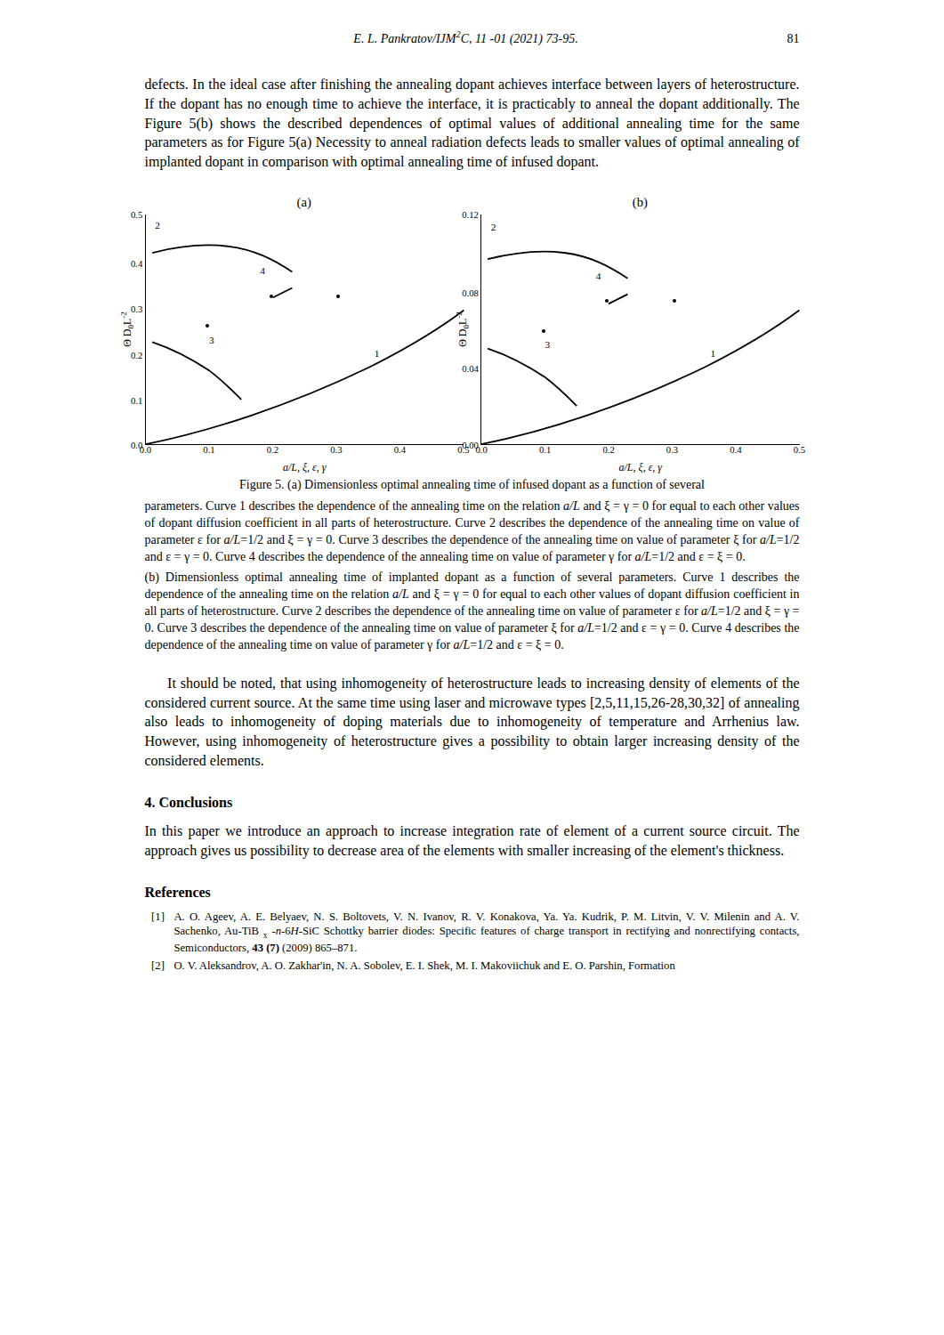E. L. Pankratov/IJM2 C, 11 -01 (2021) 73-95. 81
defects. In the ideal case after finishing the annealing dopant achieves interface between layers of heterostructure. If the dopant has no enough time to achieve the interface, it is practicably to anneal the dopant additionally. The Figure 5(b) shows the described dependences of optimal values of additional annealing time for the same parameters as for Figure 5(a) Necessity to anneal radiation defects leads to smaller values of optimal annealing of implanted dopant in comparison with optimal annealing time of infused dopant.
(a)
Θ D0 L-2 0.5 0.4 0.3 0.2 0.1 0.0 0.0 0.1 0.2 0.3 0.4 0.5 a/L, ξ, ε, γ 2 4 3 1
(b)
Θ D0 L-2 0.12 0.08 0.04 0.00 0.0 0.1 0.2 0.3 0.4 0.5 a/L, ξ, ε, γ 2 4 3 1
Figure 5. (a) Dimensionless optimal annealing time of infused dopant as a function of several
parameters. Curve 1 describes the dependence of the annealing time on the relation a/L and ξ = γ = 0 for equal to each other values of dopant diffusion coefficient in all parts of heterostructure. Curve 2 describes the dependence of the annealing time on value of parameter ε for a/L=1/2 and ξ = γ = 0. Curve 3 describes the dependence of the annealing time on value of parameter ξ for a/L=1/2 and ε = γ = 0. Curve 4 describes the dependence of the annealing time on value of parameter γ for a/L=1/2 and ε = ξ = 0.
(b) Dimensionless optimal annealing time of implanted dopant as a function of several parameters. Curve 1 describes the dependence of the annealing time on the relation a/L and ξ = γ = 0 for equal to each other values of dopant diffusion coefficient in all parts of heterostructure. Curve 2 describes the dependence of the annealing time on value of parameter ε for a/L=1/2 and ξ = γ = 0. Curve 3 describes the dependence of the annealing time on value of parameter ξ for a/L=1/2 and ε = γ = 0. Curve 4 describes the dependence of the annealing time on value of parameter γ for a/L=1/2 and ε = ξ = 0.
It should be noted, that using inhomogeneity of heterostructure leads to increasing density of elements of the considered current source. At the same time using laser and microwave types [2,5,11,15,26-28,30,32] of annealing also leads to inhomogeneity of doping materials due to inhomogeneity of temperature and Arrhenius law. However, using inhomogeneity of heterostructure gives a possibility to obtain larger increasing density of the considered elements.
4. Conclusions
In this paper we introduce an approach to increase integration rate of element of a current source circuit. The approach gives us possibility to decrease area of the elements with smaller increasing of the element's thickness.
References
A. O. Ageev, A. E. Belyaev, N. S. Boltovets, V. N. Ivanov, R. V. Konakova, Ya. Ya. Kudrik, P. M. Litvin, V. V. Milenin and A. V. Sachenko, Au-TiB x -n-6H-SiC Schottky barrier diodes: Specific features of charge transport in rectifying and nonrectifying contacts, Semiconductors, 43 (7) (2009) 865–871.
O. V. Aleksandrov, A. O. Zakhar'in, N. A. Sobolev, E. I. Shek, M. I. Makoviichuk and E. O. Parshin, Formation